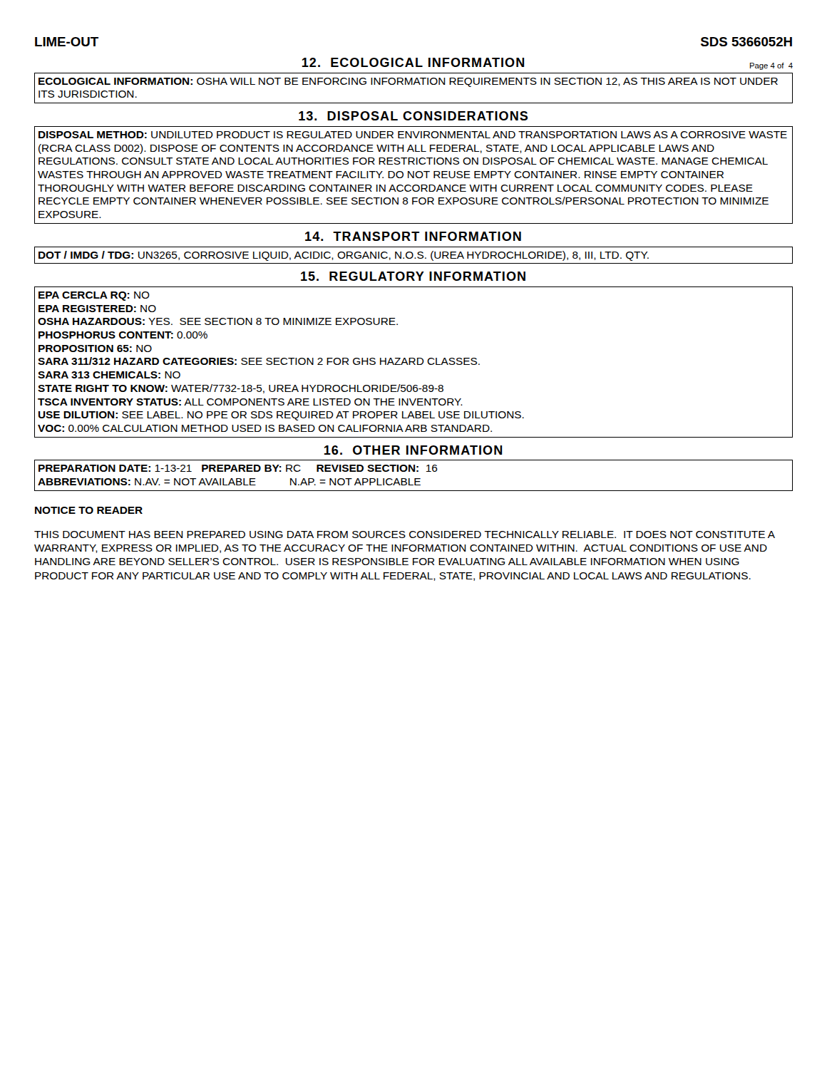LIME-OUT SDS 5366052H
12. ECOLOGICAL INFORMATIONPage 4 of 4
ECOLOGICAL INFORMATION: OSHA WILL NOT BE ENFORCING INFORMATION REQUIREMENTS IN SECTION 12, AS THIS AREA IS NOT UNDER ITS JURISDICTION.
13. DISPOSAL CONSIDERATIONS
DISPOSAL METHOD: UNDILUTED PRODUCT IS REGULATED UNDER ENVIRONMENTAL AND TRANSPORTATION LAWS AS A CORROSIVE WASTE (RCRA CLASS D002). DISPOSE OF CONTENTS IN ACCORDANCE WITH ALL FEDERAL, STATE, AND LOCAL APPLICABLE LAWS AND REGULATIONS. CONSULT STATE AND LOCAL AUTHORITIES FOR RESTRICTIONS ON DISPOSAL OF CHEMICAL WASTE. MANAGE CHEMICAL WASTES THROUGH AN APPROVED WASTE TREATMENT FACILITY. DO NOT REUSE EMPTY CONTAINER. RINSE EMPTY CONTAINER THOROUGHLY WITH WATER BEFORE DISCARDING CONTAINER IN ACCORDANCE WITH CURRENT LOCAL COMMUNITY CODES. PLEASE RECYCLE EMPTY CONTAINER WHENEVER POSSIBLE. SEE SECTION 8 FOR EXPOSURE CONTROLS/PERSONAL PROTECTION TO MINIMIZE EXPOSURE.
14. TRANSPORT INFORMATION
DOT / IMDG / TDG: UN3265, CORROSIVE LIQUID, ACIDIC, ORGANIC, N.O.S. (UREA HYDROCHLORIDE), 8, III, LTD. QTY.
15. REGULATORY INFORMATION
EPA CERCLA RQ: NO
EPA REGISTERED: NO
OSHA HAZARDOUS: YES. SEE SECTION 8 TO MINIMIZE EXPOSURE.
PHOSPHORUS CONTENT: 0.00%
PROPOSITION 65: NO
SARA 311/312 HAZARD CATEGORIES: SEE SECTION 2 FOR GHS HAZARD CLASSES.
SARA 313 CHEMICALS: NO
STATE RIGHT TO KNOW: WATER/7732-18-5, UREA HYDROCHLORIDE/506-89-8
TSCA INVENTORY STATUS: ALL COMPONENTS ARE LISTED ON THE INVENTORY.
USE DILUTION: SEE LABEL. NO PPE OR SDS REQUIRED AT PROPER LABEL USE DILUTIONS.
VOC: 0.00% CALCULATION METHOD USED IS BASED ON CALIFORNIA ARB STANDARD.
16. OTHER INFORMATION
PREPARATION DATE: 1-13-21 PREPARED BY: RC REVISED SECTION: 16
ABBREVIATIONS: N.AV. = NOT AVAILABLE N.AP. = NOT APPLICABLE
NOTICE TO READER
THIS DOCUMENT HAS BEEN PREPARED USING DATA FROM SOURCES CONSIDERED TECHNICALLY RELIABLE. IT DOES NOT CONSTITUTE A WARRANTY, EXPRESS OR IMPLIED, AS TO THE ACCURACY OF THE INFORMATION CONTAINED WITHIN. ACTUAL CONDITIONS OF USE AND HANDLING ARE BEYOND SELLER’S CONTROL. USER IS RESPONSIBLE FOR EVALUATING ALL AVAILABLE INFORMATION WHEN USING PRODUCT FOR ANY PARTICULAR USE AND TO COMPLY WITH ALL FEDERAL, STATE, PROVINCIAL AND LOCAL LAWS AND REGULATIONS.